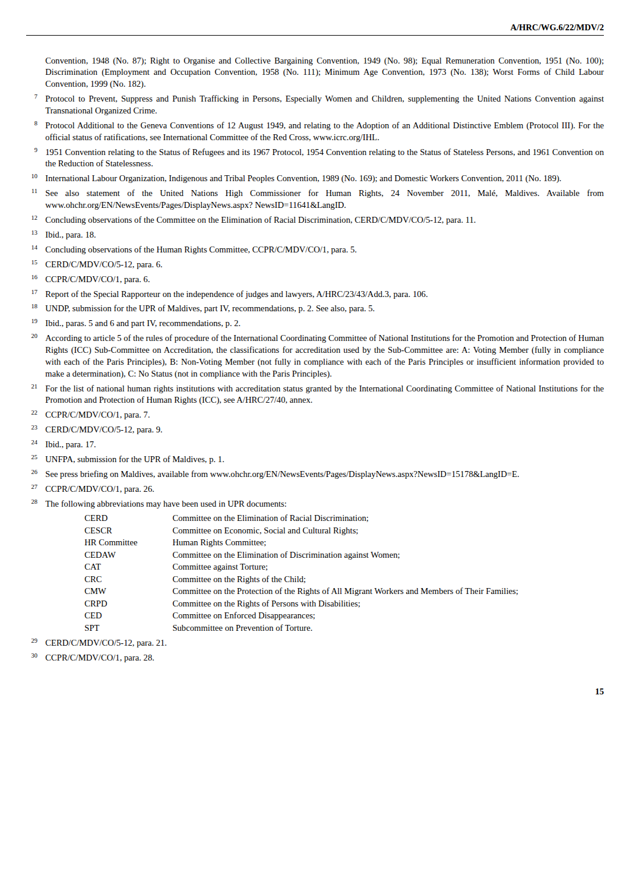A/HRC/WG.6/22/MDV/2
Convention, 1948 (No. 87); Right to Organise and Collective Bargaining Convention, 1949 (No. 98); Equal Remuneration Convention, 1951 (No. 100); Discrimination (Employment and Occupation Convention, 1958 (No. 111); Minimum Age Convention, 1973 (No. 138); Worst Forms of Child Labour Convention, 1999 (No. 182).
7 Protocol to Prevent, Suppress and Punish Trafficking in Persons, Especially Women and Children, supplementing the United Nations Convention against Transnational Organized Crime.
8 Protocol Additional to the Geneva Conventions of 12 August 1949, and relating to the Adoption of an Additional Distinctive Emblem (Protocol III). For the official status of ratifications, see International Committee of the Red Cross, www.icrc.org/IHL.
91951 Convention relating to the Status of Refugees and its 1967 Protocol, 1954 Convention relating to the Status of Stateless Persons, and 1961 Convention on the Reduction of Statelessness.
10 International Labour Organization, Indigenous and Tribal Peoples Convention, 1989 (No. 169); and Domestic Workers Convention, 2011 (No. 189).
11 See also statement of the United Nations High Commissioner for Human Rights, 24 November 2011, Malé, Maldives. Available from www.ohchr.org/EN/NewsEvents/Pages/DisplayNews.aspx? NewsID=11641&LangID.
12 Concluding observations of the Committee on the Elimination of Racial Discrimination, CERD/C/MDV/CO/5-12, para. 11.
13 Ibid., para. 18.
14 Concluding observations of the Human Rights Committee, CCPR/C/MDV/CO/1, para. 5.
15 CERD/C/MDV/CO/5-12, para. 6.
16 CCPR/C/MDV/CO/1, para. 6.
17 Report of the Special Rapporteur on the independence of judges and lawyers, A/HRC/23/43/Add.3, para. 106.
18 UNDP, submission for the UPR of Maldives, part IV, recommendations, p. 2. See also, para. 5.
19 Ibid., paras. 5 and 6 and part IV, recommendations, p. 2.
20 According to article 5 of the rules of procedure of the International Coordinating Committee of National Institutions for the Promotion and Protection of Human Rights (ICC) Sub-Committee on Accreditation, the classifications for accreditation used by the Sub-Committee are: A: Voting Member (fully in compliance with each of the Paris Principles), B: Non-Voting Member (not fully in compliance with each of the Paris Principles or insufficient information provided to make a determination), C: No Status (not in compliance with the Paris Principles).
21 For the list of national human rights institutions with accreditation status granted by the International Coordinating Committee of National Institutions for the Promotion and Protection of Human Rights (ICC), see A/HRC/27/40, annex.
22 CCPR/C/MDV/CO/1, para. 7.
23 CERD/C/MDV/CO/5-12, para. 9.
24 Ibid., para. 17.
25 UNFPA, submission for the UPR of Maldives, p. 1.
26 See press briefing on Maldives, available from www.ohchr.org/EN/NewsEvents/Pages/DisplayNews.aspx?NewsID=15178&LangID=E.
27 CCPR/C/MDV/CO/1, para. 26.
28 The following abbreviations may have been used in UPR documents:
| CERD | Committee on the Elimination of Racial Discrimination; |
| CESCR | Committee on Economic, Social and Cultural Rights; |
| HR Committee | Human Rights Committee; |
| CEDAW | Committee on the Elimination of Discrimination against Women; |
| CAT | Committee against Torture; |
| CRC | Committee on the Rights of the Child; |
| CMW | Committee on the Protection of the Rights of All Migrant Workers and Members of Their Families; |
| CRPD | Committee on the Rights of Persons with Disabilities; |
| CED | Committee on Enforced Disappearances; |
| SPT | Subcommittee on Prevention of Torture. |
29 CERD/C/MDV/CO/5-12, para. 21.
30 CCPR/C/MDV/CO/1, para. 28.
15